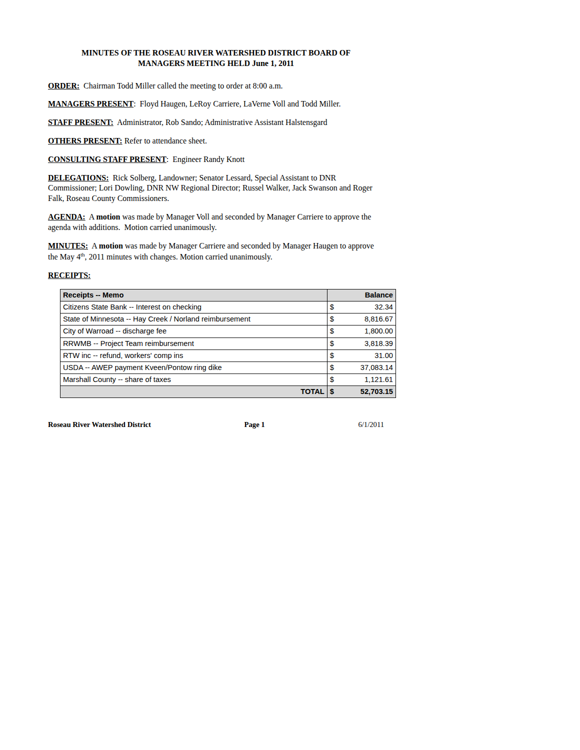MINUTES OF THE ROSEAU RIVER WATERSHED DISTRICT BOARD OF
MANAGERS MEETING HELD June 1, 2011
ORDER: Chairman Todd Miller called the meeting to order at 8:00 a.m.
MANAGERS PRESENT: Floyd Haugen, LeRoy Carriere, LaVerne Voll and Todd Miller.
STAFF PRESENT: Administrator, Rob Sando; Administrative Assistant Halstensgard
OTHERS PRESENT: Refer to attendance sheet.
CONSULTING STAFF PRESENT: Engineer Randy Knott
DELEGATIONS: Rick Solberg, Landowner; Senator Lessard, Special Assistant to DNR Commissioner; Lori Dowling, DNR NW Regional Director; Russel Walker, Jack Swanson and Roger Falk, Roseau County Commissioners.
AGENDA: A motion was made by Manager Voll and seconded by Manager Carriere to approve the agenda with additions. Motion carried unanimously.
MINUTES: A motion was made by Manager Carriere and seconded by Manager Haugen to approve the May 4th, 2011 minutes with changes. Motion carried unanimously.
RECEIPTS:
| Receipts -- Memo | Balance |
| --- | --- |
| Citizens State Bank -- Interest on checking | $ | 32.34 |
| State of Minnesota -- Hay Creek / Norland reimbursement | $ | 8,816.67 |
| City of Warroad -- discharge fee | $ | 1,800.00 |
| RRWMB -- Project Team reimbursement | $ | 3,818.39 |
| RTW inc -- refund, workers' comp ins | $ | 31.00 |
| USDA -- AWEP payment Kveen/Pontow ring dike | $ | 37,083.14 |
| Marshall County -- share of taxes | $ | 1,121.61 |
| TOTAL | $ | 52,703.15 |
Roseau River Watershed District Page 1 6/1/2011